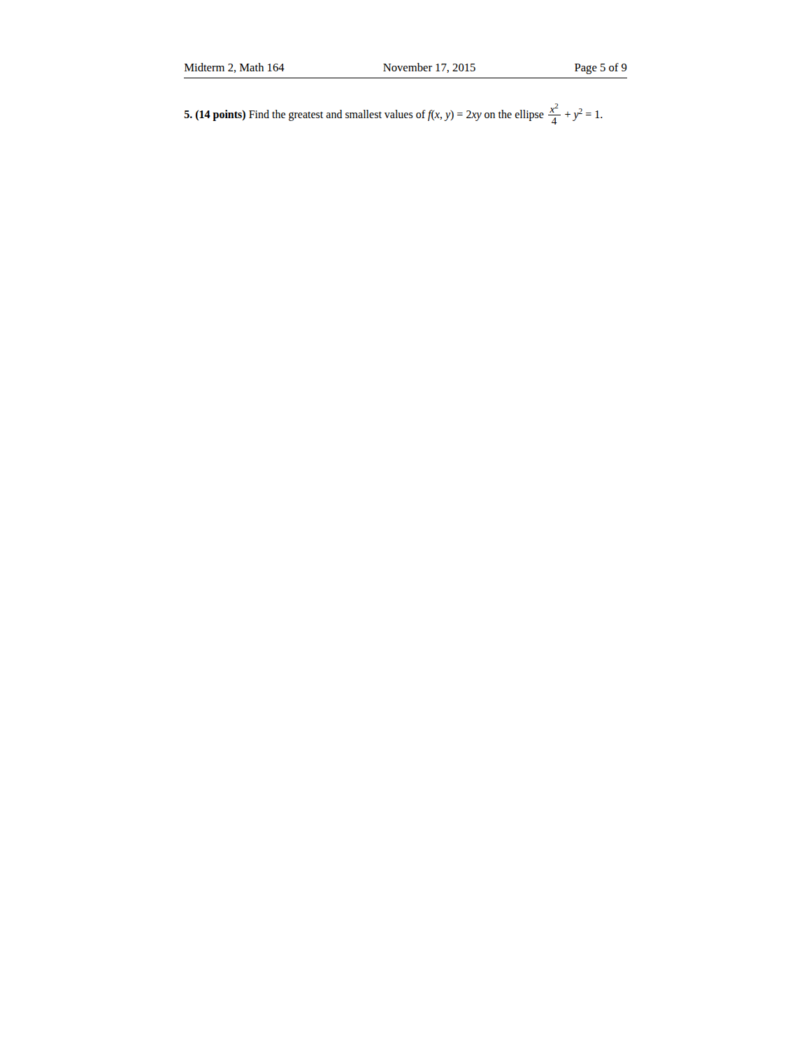Midterm 2, Math 164 November 17, 2015 Page 5 of 9
5. (14 points) Find the greatest and smallest values of f(x, y) = 2xy on the ellipse x24 + y2 = 1.